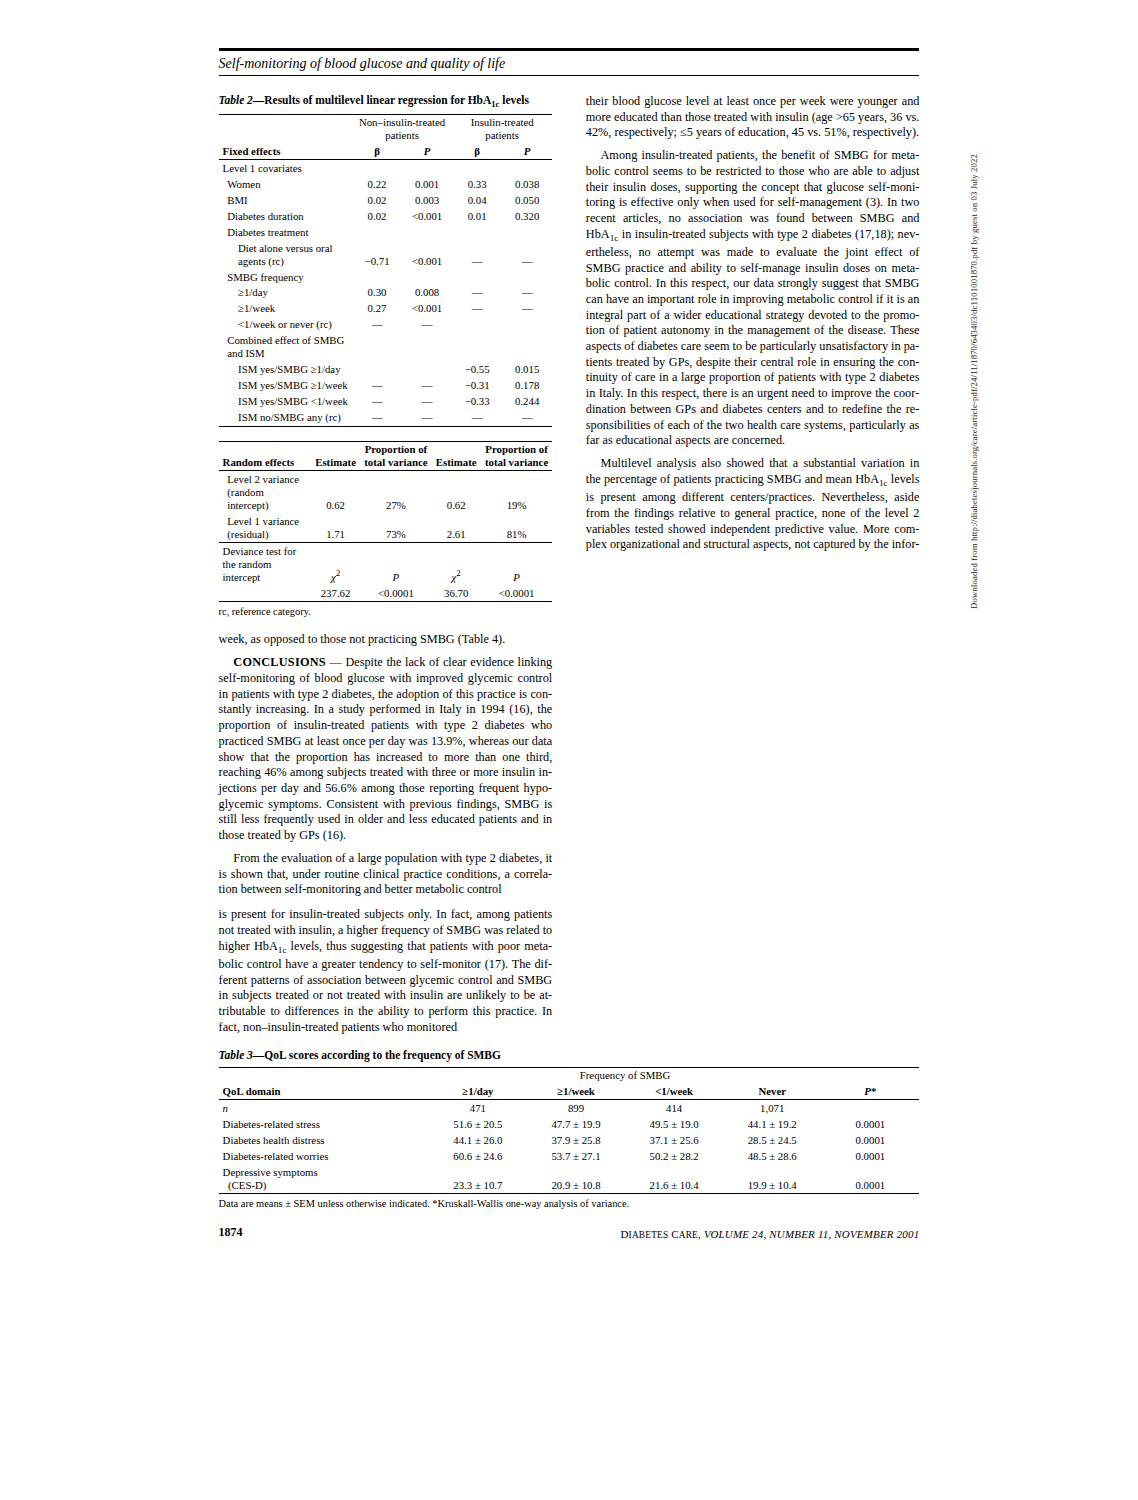Self-monitoring of blood glucose and quality of life
Downloaded from http://diabetesjournals.org/care/article-pdf/24/11/1870/643403/dc1101001870.pdf by guest on 03 July 2022
Table 2— Results of multilevel linear regression for HbA 1c levels
| | Non–insulin-treated patients | Insulin-treated patients |
| --- | --- | --- |
| Fixed effects | β | P | β | P |
| Level 1 covariates | | | | |
| Women | 0.22 | 0.001 | 0.33 | 0.038 |
| BMI | 0.02 | 0.003 | 0.04 | 0.050 |
| Diabetes duration | 0.02 | <0.001 | 0.01 | 0.320 |
| Diabetes treatment | | | | |
| Diet alone versus oral agents (rc) | −0.71 | <0.001 | — | — |
| SMBG frequency | | | | |
| ≥1/day | 0.30 | 0.008 | — | — |
| ≥1/week | 0.27 | <0.001 | — | — |
| <1/week or never (rc) | — | — | | |
| Combined effect of SMBG and ISM | | | | |
| ISM yes/SMBG ≥1/day | | | −0.55 | 0.015 |
| ISM yes/SMBG ≥1/week | — | — | −0.31 | 0.178 |
| ISM yes/SMBG <1/week | — | — | −0.33 | 0.244 |
| ISM no/SMBG any (rc) | — | — | — | — |
| Random effects | Estimate | Proportion of total variance | Estimate | Proportion of total variance |
| --- | --- | --- | --- | --- |
| Level 2 variance (random intercept) | 0.62 | 27% | 0.62 | 19% |
| Level 1 variance (residual) | 1.71 | 73% | 2.61 | 81% |
| Deviance test for the random intercept | χ 2 | P | χ 2 | P |
| | 237.62 | <0.0001 | 36.70 | <0.0001 |
rc, reference category.
week, as opposed to those not practicing SMBG (Table 4).
CONCLUSIONS — Despite the lack of clear evidence linking self-monitoring of blood glucose with improved glycemic control in patients with type 2 diabetes, the adoption of this practice is constantly increasing. In a study performed in Italy in 1994 (16), the proportion of insulin-treated patients with type 2 diabetes who practiced SMBG at least once per day was 13.9%, whereas our data show that the proportion has increased to more than one third, reaching 46% among subjects treated with three or more insulin injections per day and 56.6% among those reporting frequent hypoglycemic symptoms. Consistent with previous findings, SMBG is still less frequently used in older and less educated patients and in those treated by GPs (16).
From the evaluation of a large population with type 2 diabetes, it is shown that, under routine clinical practice conditions, a correlation between self-monitoring and better metabolic control
their blood glucose level at least once per week were younger and more educated than those treated with insulin (age >65 years, 36 vs. 42%, respectively; ≤5 years of education, 45 vs. 51%, respectively).
Among insulin-treated patients, the benefit of SMBG for metabolic control seems to be restricted to those who are able to adjust their insulin doses, supporting the concept that glucose self-monitoring is effective only when used for self-management (3). In two recent articles, no association was found between SMBG and HbA1c in insulin-treated subjects with type 2 diabetes (17,18); nevertheless, no attempt was made to evaluate the joint effect of SMBG practice and ability to self-manage insulin doses on metabolic control. In this respect, our data strongly suggest that SMBG can have an important role in improving metabolic control if it is an integral part of a wider educational strategy devoted to the promotion of patient autonomy in the management of the disease. These aspects of diabetes care seem to be particularly unsatisfactory in patients treated by GPs, despite their central role in ensuring the continuity of care in a large proportion of patients with type 2 diabetes in Italy. In this respect, there is an urgent need to improve the coordination between GPs and diabetes centers and to redefine the responsibilities of each of the two health care systems, particularly as far as educational aspects are concerned.
Multilevel analysis also showed that a substantial variation in the percentage of patients practicing SMBG and mean HbA1c levels is present among different centers/practices. Nevertheless, aside from the findings relative to general practice, none of the level 2 variables tested showed independent predictive value. More complex organizational and structural aspects, not captured by the infor-
is present for insulin-treated subjects only. In fact, among patients not treated with insulin, a higher frequency of SMBG was related to higher HbA1c levels, thus suggesting that patients with poor metabolic control have a greater tendency to self-monitor (17). The different patterns of association between glycemic control and SMBG in subjects treated or not treated with insulin are unlikely to be attributable to differences in the ability to perform this practice. In fact, non–insulin-treated patients who monitored
Table 3— QoL scores according to the frequency of SMBG
| | Frequency of SMBG | |
| --- | --- | --- |
| QoL domain | ≥1/day | ≥1/week | <1/week | Never | P * |
| n | 471 | 899 | 414 | 1,071 | |
| Diabetes-related stress | 51.6 ± 20.5 | 47.7 ± 19.9 | 49.5 ± 19.0 | 44.1 ± 19.2 | 0.0001 |
| Diabetes health distress | 44.1 ± 26.0 | 37.9 ± 25.8 | 37.1 ± 25.6 | 28.5 ± 24.5 | 0.0001 |
| Diabetes-related worries | 60.6 ± 24.6 | 53.7 ± 27.1 | 50.2 ± 28.2 | 48.5 ± 28.6 | 0.0001 |
| Depressive symptoms (CES-D) | 23.3 ± 10.7 | 20.9 ± 10.8 | 21.6 ± 10.4 | 19.9 ± 10.4 | 0.0001 |
Data are means ± SEM unless otherwise indicated. *Kruskall-Wallis one-way analysis of variance.
1874
DIABETES CARE, VOLUME 24, NUMBER 11, NOVEMBER 2001